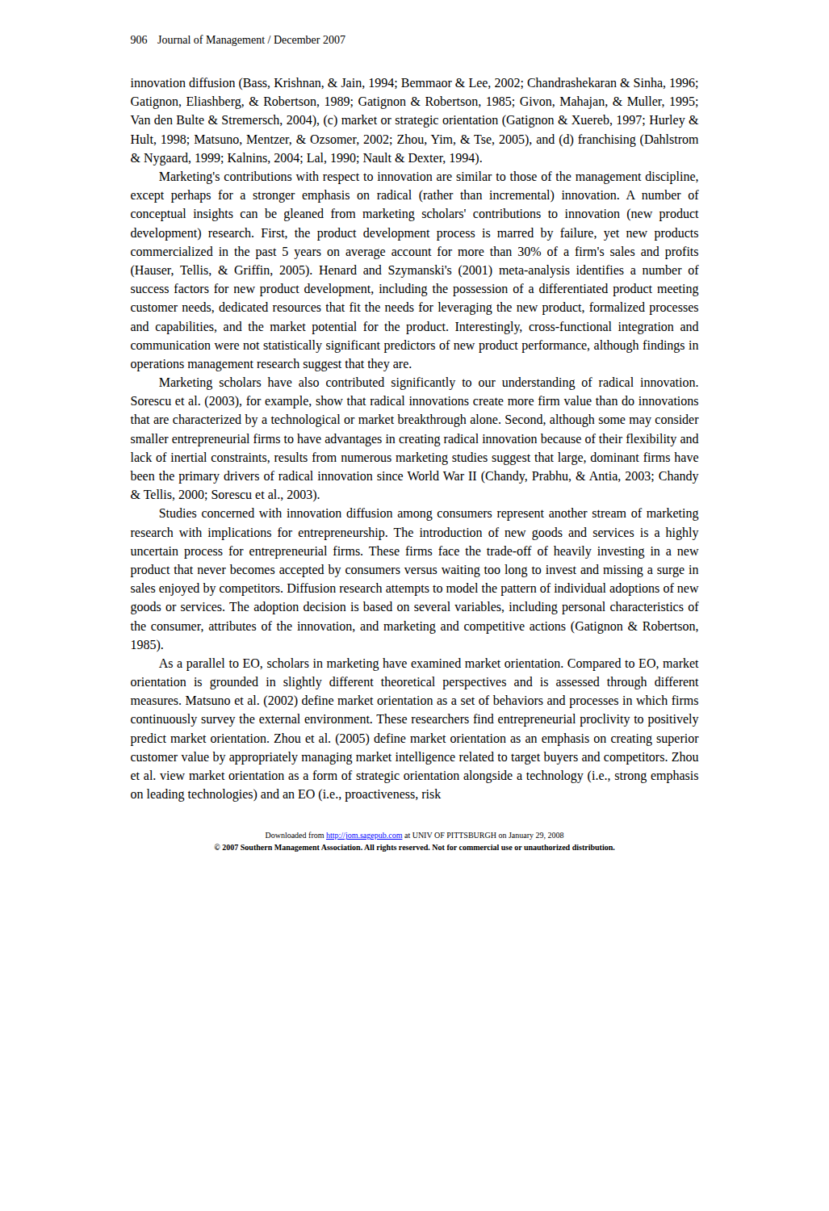906 Journal of Management / December 2007
innovation diffusion (Bass, Krishnan, & Jain, 1994; Bemmaor & Lee, 2002; Chandrashekaran & Sinha, 1996; Gatignon, Eliashberg, & Robertson, 1989; Gatignon & Robertson, 1985; Givon, Mahajan, & Muller, 1995; Van den Bulte & Stremersch, 2004), (c) market or strategic orientation (Gatignon & Xuereb, 1997; Hurley & Hult, 1998; Matsuno, Mentzer, & Ozsomer, 2002; Zhou, Yim, & Tse, 2005), and (d) franchising (Dahlstrom & Nygaard, 1999; Kalnins, 2004; Lal, 1990; Nault & Dexter, 1994).
Marketing's contributions with respect to innovation are similar to those of the management discipline, except perhaps for a stronger emphasis on radical (rather than incremental) innovation. A number of conceptual insights can be gleaned from marketing scholars' contributions to innovation (new product development) research. First, the product development process is marred by failure, yet new products commercialized in the past 5 years on average account for more than 30% of a firm's sales and profits (Hauser, Tellis, & Griffin, 2005). Henard and Szymanski's (2001) meta-analysis identifies a number of success factors for new product development, including the possession of a differentiated product meeting customer needs, dedicated resources that fit the needs for leveraging the new product, formalized processes and capabilities, and the market potential for the product. Interestingly, cross-functional integration and communication were not statistically significant predictors of new product performance, although findings in operations management research suggest that they are.
Marketing scholars have also contributed significantly to our understanding of radical innovation. Sorescu et al. (2003), for example, show that radical innovations create more firm value than do innovations that are characterized by a technological or market breakthrough alone. Second, although some may consider smaller entrepreneurial firms to have advantages in creating radical innovation because of their flexibility and lack of inertial constraints, results from numerous marketing studies suggest that large, dominant firms have been the primary drivers of radical innovation since World War II (Chandy, Prabhu, & Antia, 2003; Chandy & Tellis, 2000; Sorescu et al., 2003).
Studies concerned with innovation diffusion among consumers represent another stream of marketing research with implications for entrepreneurship. The introduction of new goods and services is a highly uncertain process for entrepreneurial firms. These firms face the trade-off of heavily investing in a new product that never becomes accepted by consumers versus waiting too long to invest and missing a surge in sales enjoyed by competitors. Diffusion research attempts to model the pattern of individual adoptions of new goods or services. The adoption decision is based on several variables, including personal characteristics of the consumer, attributes of the innovation, and marketing and competitive actions (Gatignon & Robertson, 1985).
As a parallel to EO, scholars in marketing have examined market orientation. Compared to EO, market orientation is grounded in slightly different theoretical perspectives and is assessed through different measures. Matsuno et al. (2002) define market orientation as a set of behaviors and processes in which firms continuously survey the external environment. These researchers find entrepreneurial proclivity to positively predict market orientation. Zhou et al. (2005) define market orientation as an emphasis on creating superior customer value by appropriately managing market intelligence related to target buyers and competitors. Zhou et al. view market orientation as a form of strategic orientation alongside a technology (i.e., strong emphasis on leading technologies) and an EO (i.e., proactiveness, risk
Downloaded from http://jom.sagepub.com at UNIV OF PITTSBURGH on January 29, 2008
© 2007 Southern Management Association. All rights reserved. Not for commercial use or unauthorized distribution.